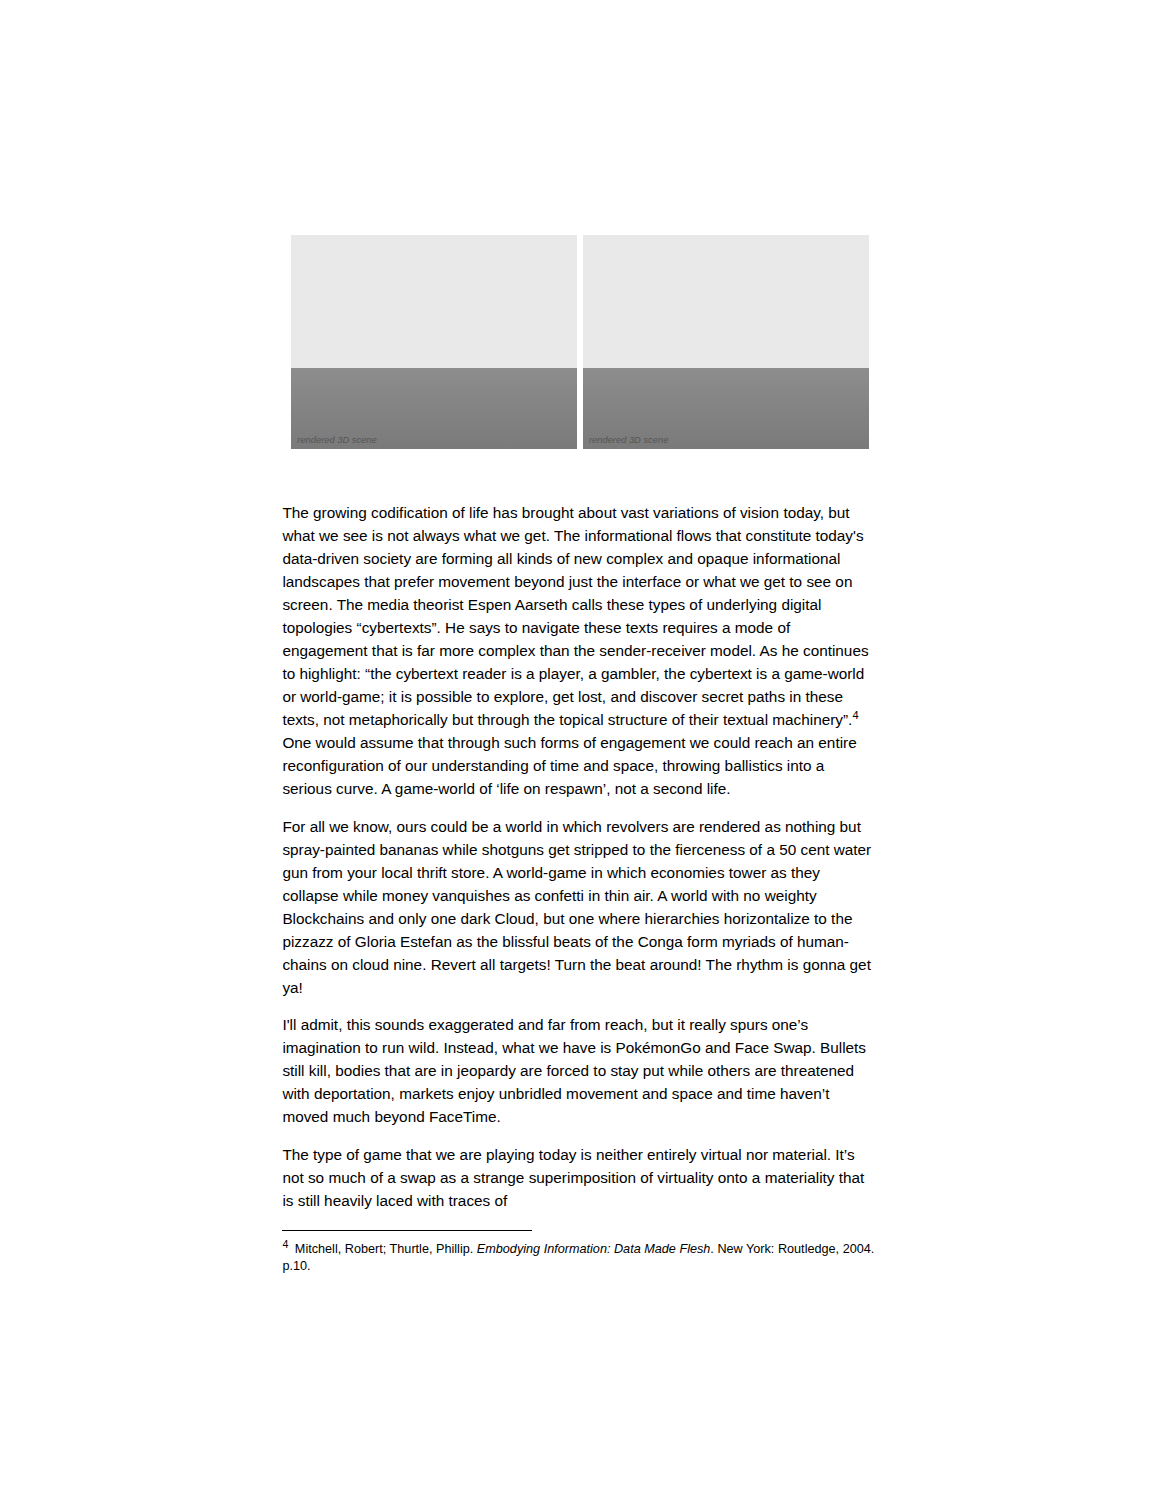rendered 3D scene
rendered 3D scene
The growing codification of life has brought about vast variations of vision today, but what we see is not always what we get. The informational flows that constitute today's data-driven society are forming all kinds of new complex and opaque informational landscapes that prefer movement beyond just the interface or what we get to see on screen. The media theorist Espen Aarseth calls these types of underlying digital topologies “cybertexts”. He says to navigate these texts requires a mode of engagement that is far more complex than the sender-receiver model. As he continues to highlight: “the cybertext reader is a player, a gambler, the cybertext is a game-world or world-game; it is possible to explore, get lost, and discover secret paths in these texts, not metaphorically but through the topical structure of their textual machinery”.4 One would assume that through such forms of engagement we could reach an entire reconfiguration of our understanding of time and space, throwing ballistics into a serious curve. A game-world of ‘life on respawn’, not a second life.
For all we know, ours could be a world in which revolvers are rendered as nothing but spray-painted bananas while shotguns get stripped to the fierceness of a 50 cent water gun from your local thrift store. A world-game in which economies tower as they collapse while money vanquishes as confetti in thin air. A world with no weighty Blockchains and only one dark Cloud, but one where hierarchies horizontalize to the pizzazz of Gloria Estefan as the blissful beats of the Conga form myriads of human-chains on cloud nine. Revert all targets! Turn the beat around! The rhythm is gonna get ya!
I'll admit, this sounds exaggerated and far from reach, but it really spurs one’s imagination to run wild. Instead, what we have is PokémonGo and Face Swap. Bullets still kill, bodies that are in jeopardy are forced to stay put while others are threatened with deportation, markets enjoy unbridled movement and space and time haven’t moved much beyond FaceTime.
The type of game that we are playing today is neither entirely virtual nor material. It’s not so much of a swap as a strange superimposition of virtuality onto a materiality that is still heavily laced with traces of
4 Mitchell, Robert; Thurtle, Phillip. Embodying Information: Data Made Flesh. New York: Routledge, 2004. p.10.